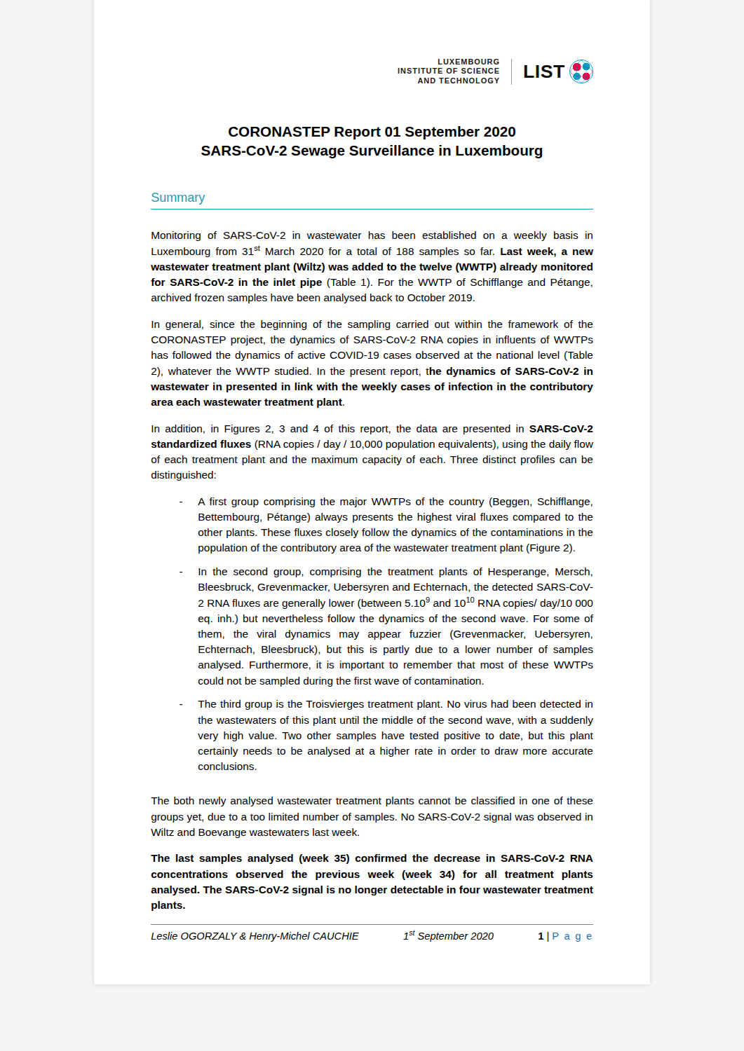Luxembourg
Institute of Science
and Technology
LIST
CORONASTEP Report 01 September 2020
SARS-CoV-2 Sewage Surveillance in Luxembourg
Summary
Monitoring of SARS-CoV-2 in wastewater has been established on a weekly basis in Luxembourg from 31st March 2020 for a total of 188 samples so far. Last week, a new wastewater treatment plant (Wiltz) was added to the twelve (WWTP) already monitored for SARS-CoV-2 in the inlet pipe (Table 1). For the WWTP of Schifflange and Pétange, archived frozen samples have been analysed back to October 2019.
In general, since the beginning of the sampling carried out within the framework of the CORONASTEP project, the dynamics of SARS-CoV-2 RNA copies in influents of WWTPs has followed the dynamics of active COVID-19 cases observed at the national level (Table 2), whatever the WWTP studied. In the present report, the dynamics of SARS-CoV-2 in wastewater in presented in link with the weekly cases of infection in the contributory area each wastewater treatment plant.
In addition, in Figures 2, 3 and 4 of this report, the data are presented in SARS-CoV-2 standardized fluxes (RNA copies / day / 10,000 population equivalents), using the daily flow of each treatment plant and the maximum capacity of each. Three distinct profiles can be distinguished:
A first group comprising the major WWTPs of the country (Beggen, Schifflange, Bettembourg, Pétange) always presents the highest viral fluxes compared to the other plants. These fluxes closely follow the dynamics of the contaminations in the population of the contributory area of the wastewater treatment plant (Figure 2).
In the second group, comprising the treatment plants of Hesperange, Mersch, Bleesbruck, Grevenmacker, Uebersyren and Echternach, the detected SARS-CoV-2 RNA fluxes are generally lower (between 5.109 and 1010 RNA copies/ day/10 000 eq. inh.) but nevertheless follow the dynamics of the second wave. For some of them, the viral dynamics may appear fuzzier (Grevenmacker, Uebersyren, Echternach, Bleesbruck), but this is partly due to a lower number of samples analysed. Furthermore, it is important to remember that most of these WWTPs could not be sampled during the first wave of contamination.
The third group is the Troisvierges treatment plant. No virus had been detected in the wastewaters of this plant until the middle of the second wave, with a suddenly very high value. Two other samples have tested positive to date, but this plant certainly needs to be analysed at a higher rate in order to draw more accurate conclusions.
The both newly analysed wastewater treatment plants cannot be classified in one of these groups yet, due to a too limited number of samples. No SARS-CoV-2 signal was observed in Wiltz and Boevange wastewaters last week.
The last samples analysed (week 35) confirmed the decrease in SARS-CoV-2 RNA concentrations observed the previous week (week 34) for all treatment plants analysed. The SARS-CoV-2 signal is no longer detectable in four wastewater treatment plants.
Leslie OGORZALY & Henry-Michel CAUCHIE 1st September 2020 1 | P a g e